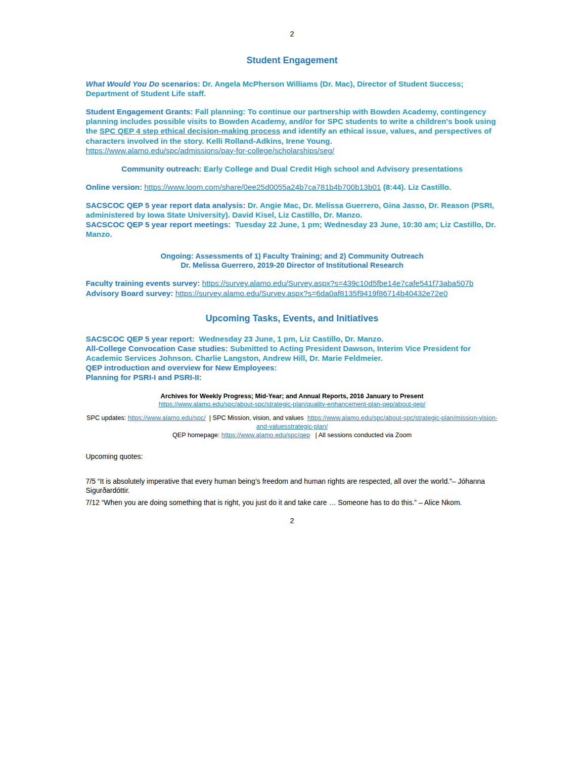2
Student Engagement
What Would You Do scenarios: Dr. Angela McPherson Williams (Dr. Mac), Director of Student Success; Department of Student Life staff.
Student Engagement Grants: Fall planning: To continue our partnership with Bowden Academy, contingency planning includes possible visits to Bowden Academy, and/or for SPC students to write a children's book using the SPC QEP 4 step ethical decision-making process and identify an ethical issue, values, and perspectives of characters involved in the story. Kelli Rolland-Adkins, Irene Young.
https://www.alamo.edu/spc/admissions/pay-for-college/scholarships/seg/
Community outreach: Early College and Dual Credit High school and Advisory presentations
Online version: https://www.loom.com/share/0ee25d0055a24b7ca781b4b700b13b01 (8:44). Liz Castillo.
SACSCOC QEP 5 year report data analysis: Dr. Angie Mac, Dr. Melissa Guerrero, Gina Jasso, Dr. Reason (PSRI, administered by Iowa State University). David Kisel, Liz Castillo, Dr. Manzo.
SACSCOC QEP 5 year report meetings: Tuesday 22 June, 1 pm; Wednesday 23 June, 10:30 am; Liz Castillo, Dr. Manzo.
Ongoing: Assessments of 1) Faculty Training; and 2) Community Outreach
Dr. Melissa Guerrero, 2019-20 Director of Institutional Research
Faculty training events survey: https://survey.alamo.edu/Survey.aspx?s=439c10d5fbe14e7cafe541f73aba507b
Advisory Board survey: https://survey.alamo.edu/Survey.aspx?s=6da0af8135f9419f86714b40432e72e0
Upcoming Tasks, Events, and Initiatives
SACSCOC QEP 5 year report: Wednesday 23 June, 1 pm, Liz Castillo, Dr. Manzo.
All-College Convocation Case studies: Submitted to Acting President Dawson, Interim Vice President for Academic Services Johnson. Charlie Langston, Andrew Hill, Dr. Marie Feldmeier.
QEP introduction and overview for New Employees:
Planning for PSRI-I and PSRI-II:
Archives for Weekly Progress; Mid-Year; and Annual Reports, 2016 January to Present
https://www.alamo.edu/spc/about-spc/strategic-plan/quality-enhancement-plan-qep/about-qep/
SPC updates: https://www.alamo.edu/spc/ | SPC Mission, vision, and values https://www.alamo.edu/spc/about-spc/strategic-plan/mission-vision-and-valuesstrategic-plan/
QEP homepage: https://www.alamo.edu/spc/qep | All sessions conducted via Zoom
Upcoming quotes:
7/5 “It is absolutely imperative that every human being’s freedom and human rights are respected, all over the world.”– Jóhanna Sigurðardóttir.
7/12 “When you are doing something that is right, you just do it and take care … Someone has to do this.” – Alice Nkom.
2